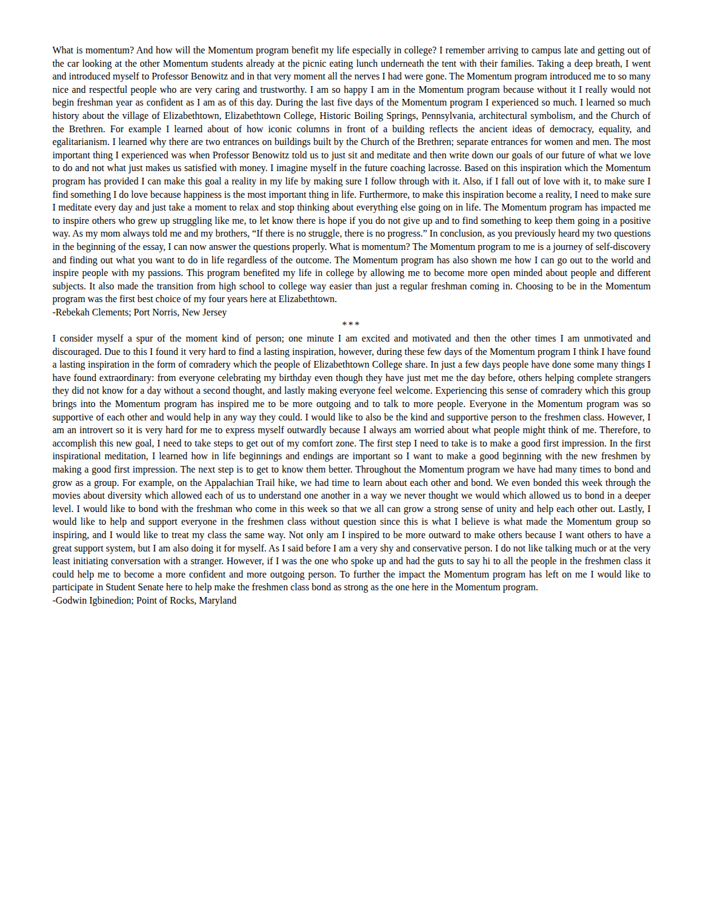What is momentum? And how will the Momentum program benefit my life especially in college? I remember arriving to campus late and getting out of the car looking at the other Momentum students already at the picnic eating lunch underneath the tent with their families. Taking a deep breath, I went and introduced myself to Professor Benowitz and in that very moment all the nerves I had were gone. The Momentum program introduced me to so many nice and respectful people who are very caring and trustworthy. I am so happy I am in the Momentum program because without it I really would not begin freshman year as confident as I am as of this day. During the last five days of the Momentum program I experienced so much. I learned so much history about the village of Elizabethtown, Elizabethtown College, Historic Boiling Springs, Pennsylvania, architectural symbolism, and the Church of the Brethren. For example I learned about of how iconic columns in front of a building reflects the ancient ideas of democracy, equality, and egalitarianism. I learned why there are two entrances on buildings built by the Church of the Brethren; separate entrances for women and men. The most important thing I experienced was when Professor Benowitz told us to just sit and meditate and then write down our goals of our future of what we love to do and not what just makes us satisfied with money. I imagine myself in the future coaching lacrosse. Based on this inspiration which the Momentum program has provided I can make this goal a reality in my life by making sure I follow through with it. Also, if I fall out of love with it, to make sure I find something I do love because happiness is the most important thing in life. Furthermore, to make this inspiration become a reality, I need to make sure I meditate every day and just take a moment to relax and stop thinking about everything else going on in life. The Momentum program has impacted me to inspire others who grew up struggling like me, to let know there is hope if you do not give up and to find something to keep them going in a positive way. As my mom always told me and my brothers, “If there is no struggle, there is no progress.” In conclusion, as you previously heard my two questions in the beginning of the essay, I can now answer the questions properly. What is momentum? The Momentum program to me is a journey of self-discovery and finding out what you want to do in life regardless of the outcome. The Momentum program has also shown me how I can go out to the world and inspire people with my passions. This program benefited my life in college by allowing me to become more open minded about people and different subjects. It also made the transition from high school to college way easier than just a regular freshman coming in. Choosing to be in the Momentum program was the first best choice of my four years here at Elizabethtown.
-Rebekah Clements; Port Norris, New Jersey
***
I consider myself a spur of the moment kind of person; one minute I am excited and motivated and then the other times I am unmotivated and discouraged. Due to this I found it very hard to find a lasting inspiration, however, during these few days of the Momentum program I think I have found a lasting inspiration in the form of comradery which the people of Elizabethtown College share. In just a few days people have done some many things I have found extraordinary: from everyone celebrating my birthday even though they have just met me the day before, others helping complete strangers they did not know for a day without a second thought, and lastly making everyone feel welcome. Experiencing this sense of comradery which this group brings into the Momentum program has inspired me to be more outgoing and to talk to more people. Everyone in the Momentum program was so supportive of each other and would help in any way they could. I would like to also be the kind and supportive person to the freshmen class. However, I am an introvert so it is very hard for me to express myself outwardly because I always am worried about what people might think of me. Therefore, to accomplish this new goal, I need to take steps to get out of my comfort zone. The first step I need to take is to make a good first impression. In the first inspirational meditation, I learned how in life beginnings and endings are important so I want to make a good beginning with the new freshmen by making a good first impression. The next step is to get to know them better. Throughout the Momentum program we have had many times to bond and grow as a group. For example, on the Appalachian Trail hike, we had time to learn about each other and bond. We even bonded this week through the movies about diversity which allowed each of us to understand one another in a way we never thought we would which allowed us to bond in a deeper level. I would like to bond with the freshman who come in this week so that we all can grow a strong sense of unity and help each other out. Lastly, I would like to help and support everyone in the freshmen class without question since this is what I believe is what made the Momentum group so inspiring, and I would like to treat my class the same way. Not only am I inspired to be more outward to make others because I want others to have a great support system, but I am also doing it for myself. As I said before I am a very shy and conservative person. I do not like talking much or at the very least initiating conversation with a stranger. However, if I was the one who spoke up and had the guts to say hi to all the people in the freshmen class it could help me to become a more confident and more outgoing person. To further the impact the Momentum program has left on me I would like to participate in Student Senate here to help make the freshmen class bond as strong as the one here in the Momentum program.
-Godwin Igbinedion; Point of Rocks, Maryland